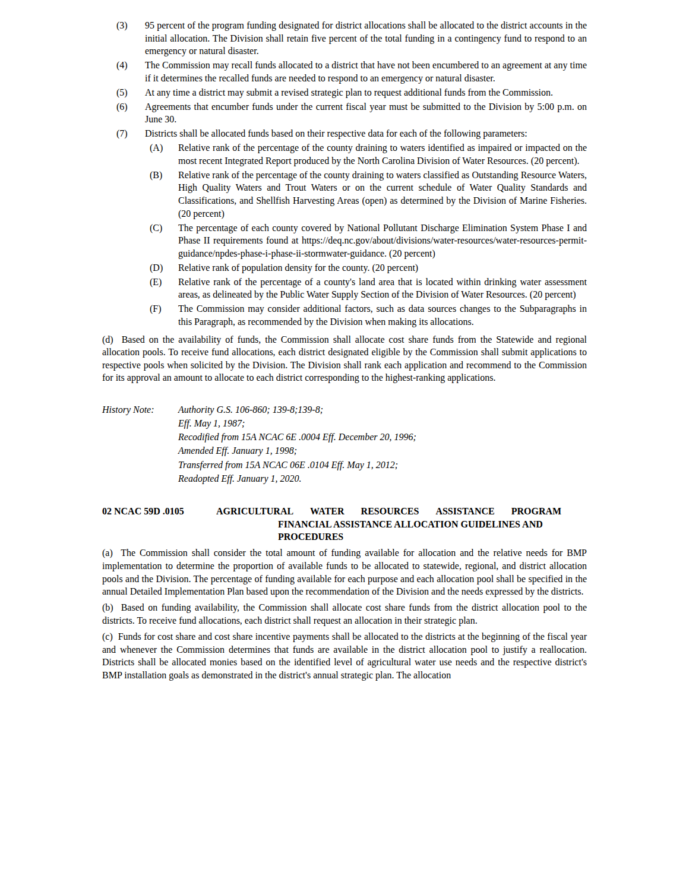(3) 95 percent of the program funding designated for district allocations shall be allocated to the district accounts in the initial allocation. The Division shall retain five percent of the total funding in a contingency fund to respond to an emergency or natural disaster.
(4) The Commission may recall funds allocated to a district that have not been encumbered to an agreement at any time if it determines the recalled funds are needed to respond to an emergency or natural disaster.
(5) At any time a district may submit a revised strategic plan to request additional funds from the Commission.
(6) Agreements that encumber funds under the current fiscal year must be submitted to the Division by 5:00 p.m. on June 30.
(7) Districts shall be allocated funds based on their respective data for each of the following parameters:
(A) Relative rank of the percentage of the county draining to waters identified as impaired or impacted on the most recent Integrated Report produced by the North Carolina Division of Water Resources. (20 percent).
(B) Relative rank of the percentage of the county draining to waters classified as Outstanding Resource Waters, High Quality Waters and Trout Waters or on the current schedule of Water Quality Standards and Classifications, and Shellfish Harvesting Areas (open) as determined by the Division of Marine Fisheries. (20 percent)
(C) The percentage of each county covered by National Pollutant Discharge Elimination System Phase I and Phase II requirements found at https://deq.nc.gov/about/divisions/water-resources/water-resources-permit-guidance/npdes-phase-i-phase-ii-stormwater-guidance. (20 percent)
(D) Relative rank of population density for the county. (20 percent)
(E) Relative rank of the percentage of a county's land area that is located within drinking water assessment areas, as delineated by the Public Water Supply Section of the Division of Water Resources. (20 percent)
(F) The Commission may consider additional factors, such as data sources changes to the Subparagraphs in this Paragraph, as recommended by the Division when making its allocations.
(d) Based on the availability of funds, the Commission shall allocate cost share funds from the Statewide and regional allocation pools. To receive fund allocations, each district designated eligible by the Commission shall submit applications to respective pools when solicited by the Division. The Division shall rank each application and recommend to the Commission for its approval an amount to allocate to each district corresponding to the highest-ranking applications.
History Note:
Authority G.S. 106-860; 139-8;139-8;
Eff. May 1, 1987;
Recodified from 15A NCAC 6E .0004 Eff. December 20, 1996;
Amended Eff. January 1, 1998;
Transferred from 15A NCAC 06E .0104 Eff. May 1, 2012;
Readopted Eff. January 1, 2020.
02 NCAC 59D .0105 AGRICULTURAL WATER RESOURCES ASSISTANCE PROGRAM FINANCIAL ASSISTANCE ALLOCATION GUIDELINES AND PROCEDURES
(a) The Commission shall consider the total amount of funding available for allocation and the relative needs for BMP implementation to determine the proportion of available funds to be allocated to statewide, regional, and district allocation pools and the Division. The percentage of funding available for each purpose and each allocation pool shall be specified in the annual Detailed Implementation Plan based upon the recommendation of the Division and the needs expressed by the districts.
(b) Based on funding availability, the Commission shall allocate cost share funds from the district allocation pool to the districts. To receive fund allocations, each district shall request an allocation in their strategic plan.
(c) Funds for cost share and cost share incentive payments shall be allocated to the districts at the beginning of the fiscal year and whenever the Commission determines that funds are available in the district allocation pool to justify a reallocation. Districts shall be allocated monies based on the identified level of agricultural water use needs and the respective district's BMP installation goals as demonstrated in the district's annual strategic plan. The allocation